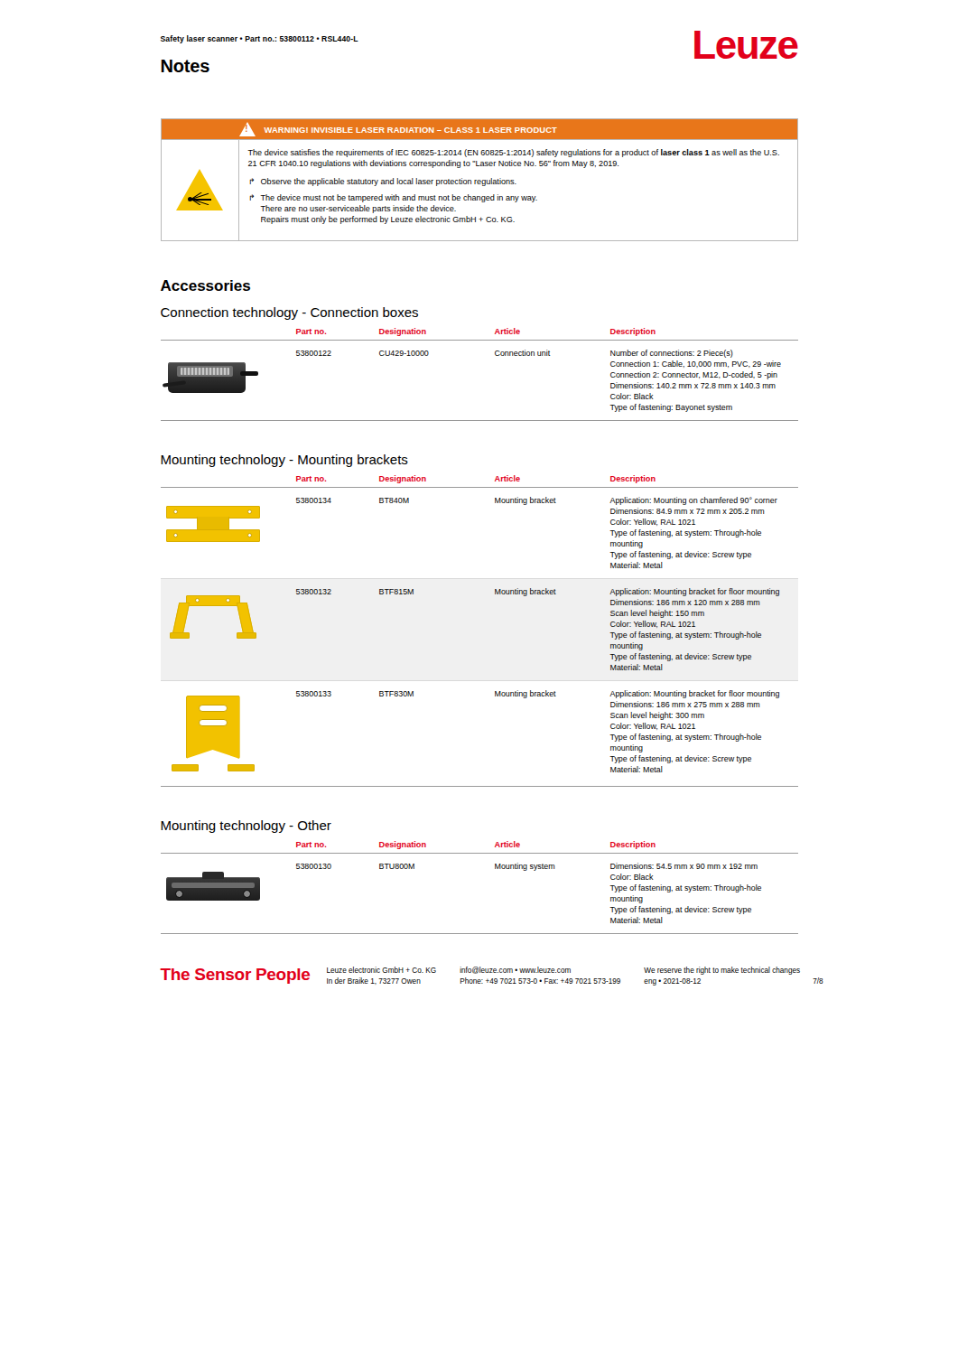Safety laser scanner • Part no.: 53800112 • RSL440-L
Notes
Leuze
WARNING! INVISIBLE LASER RADIATION – CLASS 1 LASER PRODUCT
The device satisfies the requirements of IEC 60825-1:2014 (EN 60825-1:2014) safety regulations for a product of laser class 1 as well as the U.S. 21 CFR 1040.10 regulations with deviations corresponding to "Laser Notice No. 56" from May 8, 2019.
↱ Observe the applicable statutory and local laser protection regulations.
↱ The device must not be tampered with and must not be changed in any way.
There are no user-serviceable parts inside the device.
Repairs must only be performed by Leuze electronic GmbH + Co. KG.
Accessories
Connection technology - Connection boxes
| | Part no. | Designation | Article | Description |
| --- | --- | --- | --- | --- |
| | 53800122 | CU429-10000 | Connection unit | Number of connections: 2 Piece(s) Connection 1: Cable, 10,000 mm, PVC, 29 -wire Connection 2: Connector, M12, D-coded, 5 -pin Dimensions: 140.2 mm x 72.8 mm x 140.3 mm Color: Black Type of fastening: Bayonet system |
Mounting technology - Mounting brackets
| | Part no. | Designation | Article | Description |
| --- | --- | --- | --- | --- |
| | 53800134 | BT840M | Mounting bracket | Application: Mounting on chamfered 90° corner Dimensions: 84.9 mm x 72 mm x 205.2 mm Color: Yellow, RAL 1021 Type of fastening, at system: Through-hole mounting Type of fastening, at device: Screw type Material: Metal |
| | 53800132 | BTF815M | Mounting bracket | Application: Mounting bracket for floor mounting Dimensions: 186 mm x 120 mm x 288 mm Scan level height: 150 mm Color: Yellow, RAL 1021 Type of fastening, at system: Through-hole mounting Type of fastening, at device: Screw type Material: Metal |
| | 53800133 | BTF830M | Mounting bracket | Application: Mounting bracket for floor mounting Dimensions: 186 mm x 275 mm x 288 mm Scan level height: 300 mm Color: Yellow, RAL 1021 Type of fastening, at system: Through-hole mounting Type of fastening, at device: Screw type Material: Metal |
Mounting technology - Other
| | Part no. | Designation | Article | Description |
| --- | --- | --- | --- | --- |
| | 53800130 | BTU800M | Mounting system | Dimensions: 54.5 mm x 90 mm x 192 mm Color: Black Type of fastening, at system: Through-hole mounting Type of fastening, at device: Screw type Material: Metal |
The Sensor People
Leuze electronic GmbH + Co. KG
In der Braike 1, 73277 Owen
info@leuze.com • www.leuze.com
Phone: +49 7021 573-0 • Fax: +49 7021 573-199
We reserve the right to make technical changes
eng • 2021-08-12
7/8